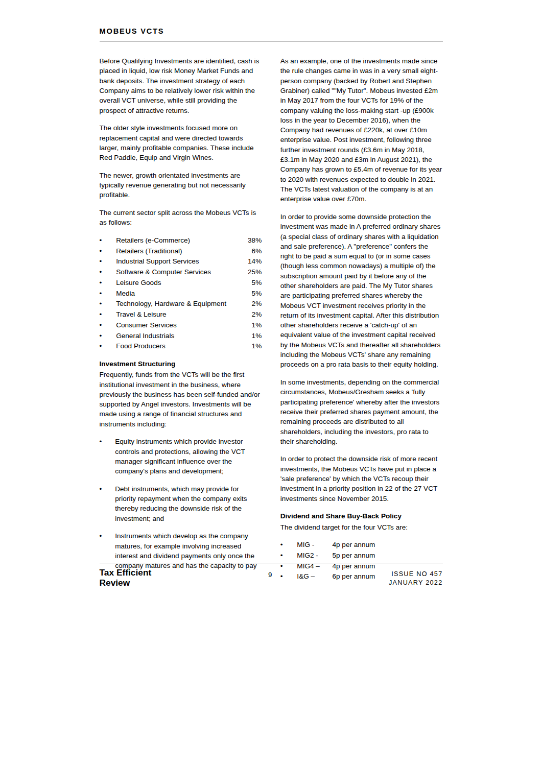MOBEUS VCTS
Before Qualifying Investments are identified, cash is placed in liquid, low risk Money Market Funds and bank deposits. The investment strategy of each Company aims to be relatively lower risk within the overall VCT universe, while still providing the prospect of attractive returns.
The older style investments focused more on replacement capital and were directed towards larger, mainly profitable companies. These include Red Paddle, Equip and Virgin Wines.
The newer, growth orientated investments are typically revenue generating but not necessarily profitable.
The current sector split across the Mobeus VCTs is as follows:
•Retailers (e-Commerce) 38%
•Retailers (Traditional) 6%
•Industrial Support Services 14%
•Software & Computer Services 25%
•Leisure Goods 5%
•Media 5%
•Technology, Hardware & Equipment 2%
•Travel & Leisure 2%
•Consumer Services 1%
•General Industrials 1%
•Food Producers 1%
Investment Structuring
Frequently, funds from the VCTs will be the first institutional investment in the business, where previously the business has been self-funded and/or supported by Angel investors. Investments will be made using a range of financial structures and instruments including:
•Equity instruments which provide investor controls and protections, allowing the VCT manager significant influence over the company's plans and development;
•Debt instruments, which may provide for priority repayment when the company exits thereby reducing the downside risk of the investment; and
•Instruments which develop as the company matures, for example involving increased interest and dividend payments only once the company matures and has the capacity to pay
As an example, one of the investments made since the rule changes came in was in a very small eight-person company (backed by Robert and Stephen Grabiner) called ""My Tutor". Mobeus invested £2m in May 2017 from the four VCTs for 19% of the company valuing the loss-making start -up (£900k loss in the year to December 2016), when the Company had revenues of £220k, at over £10m enterprise value. Post investment, following three further investment rounds (£3.6m in May 2018, £3.1m in May 2020 and £3m in August 2021), the Company has grown to £5.4m of revenue for its year to 2020 with revenues expected to double in 2021. The VCTs latest valuation of the company is at an enterprise value over £70m.
In order to provide some downside protection the investment was made in A preferred ordinary shares (a special class of ordinary shares with a liquidation and sale preference). A "preference" confers the right to be paid a sum equal to (or in some cases (though less common nowadays) a multiple of) the subscription amount paid by it before any of the other shareholders are paid. The My Tutor shares are participating preferred shares whereby the Mobeus VCT investment receives priority in the return of its investment capital. After this distribution other shareholders receive a 'catch-up' of an equivalent value of the investment capital received by the Mobeus VCTs and thereafter all shareholders including the Mobeus VCTs' share any remaining proceeds on a pro rata basis to their equity holding.
In some investments, depending on the commercial circumstances, Mobeus/Gresham seeks a 'fully participating preference' whereby after the investors receive their preferred shares payment amount, the remaining proceeds are distributed to all shareholders, including the investors, pro rata to their shareholding.
In order to protect the downside risk of more recent investments, the Mobeus VCTs have put in place a 'sale preference' by which the VCTs recoup their investment in a priority position in 22 of the 27 VCT investments since November 2015.
Dividend and Share Buy-Back Policy
The dividend target for the four VCTs are:
•MIG -4p per annum
•MIG2 -5p per annum
•MIG4 –4p per annum
•I&G –6p per annum
Tax Efficient
Review
9
ISSUE NO 457
JANUARY 2022